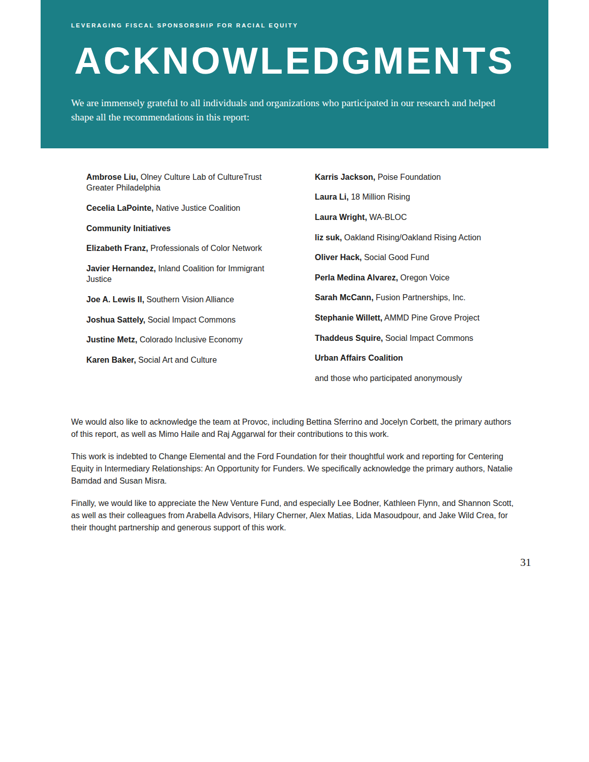Leveraging Fiscal Sponsorship for Racial Equity
Acknowledgments
We are immensely grateful to all individuals and organizations who participated in our research and helped shape all the recommendations in this report:
Ambrose Liu, Olney Culture Lab of CultureTrust Greater Philadelphia
Cecelia LaPointe, Native Justice Coalition
Community Initiatives
Elizabeth Franz, Professionals of Color Network
Javier Hernandez, Inland Coalition for Immigrant Justice
Joe A. Lewis II, Southern Vision Alliance
Joshua Sattely, Social Impact Commons
Justine Metz, Colorado Inclusive Economy
Karen Baker, Social Art and Culture
Karris Jackson, Poise Foundation
Laura Li, 18 Million Rising
Laura Wright, WA-BLOC
liz suk, Oakland Rising/Oakland Rising Action
Oliver Hack, Social Good Fund
Perla Medina Alvarez, Oregon Voice
Sarah McCann, Fusion Partnerships, Inc.
Stephanie Willett, AMMD Pine Grove Project
Thaddeus Squire, Social Impact Commons
Urban Affairs Coalition
and those who participated anonymously
We would also like to acknowledge the team at Provoc, including Bettina Sferrino and Jocelyn Corbett, the primary authors of this report, as well as Mimo Haile and Raj Aggarwal for their contributions to this work.
This work is indebted to Change Elemental and the Ford Foundation for their thoughtful work and reporting for Centering Equity in Intermediary Relationships: An Opportunity for Funders. We specifically acknowledge the primary authors, Natalie Bamdad and Susan Misra.
Finally, we would like to appreciate the New Venture Fund, and especially Lee Bodner, Kathleen Flynn, and Shannon Scott, as well as their colleagues from Arabella Advisors, Hilary Cherner, Alex Matias, Lida Masoudpour, and Jake Wild Crea, for their thought partnership and generous support of this work.
31